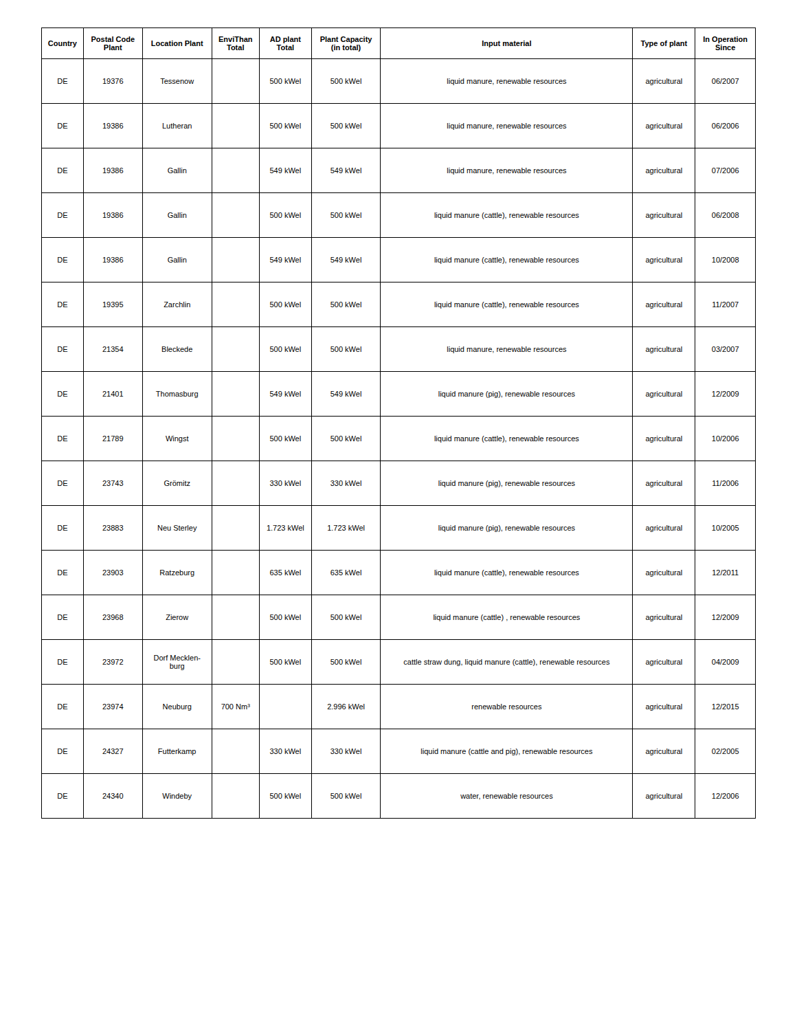| Country | Postal Code Plant | Location Plant | EnviThan Total | AD plant Total | Plant Capacity (in total) | Input material | Type of plant | In Operation Since |
| --- | --- | --- | --- | --- | --- | --- | --- | --- |
| DE | 19376 | Tessenow | | 500 kWel | 500 kWel | liquid manure, renewable resources | agricultural | 06/2007 |
| DE | 19386 | Lutheran | | 500 kWel | 500 kWel | liquid manure, renewable resources | agricultural | 06/2006 |
| DE | 19386 | Gallin | | 549 kWel | 549 kWel | liquid manure, renewable resources | agricultural | 07/2006 |
| DE | 19386 | Gallin | | 500 kWel | 500 kWel | liquid manure (cattle), renewable resources | agricultural | 06/2008 |
| DE | 19386 | Gallin | | 549 kWel | 549 kWel | liquid manure (cattle), renewable resources | agricultural | 10/2008 |
| DE | 19395 | Zarchlin | | 500 kWel | 500 kWel | liquid manure (cattle), renewable resources | agricultural | 11/2007 |
| DE | 21354 | Bleckede | | 500 kWel | 500 kWel | liquid manure, renewable resources | agricultural | 03/2007 |
| DE | 21401 | Thomasburg | | 549 kWel | 549 kWel | liquid manure (pig), renewable resources | agricultural | 12/2009 |
| DE | 21789 | Wingst | | 500 kWel | 500 kWel | liquid manure (cattle), renewable resources | agricultural | 10/2006 |
| DE | 23743 | Grömitz | | 330 kWel | 330 kWel | liquid manure (pig), renewable resources | agricultural | 11/2006 |
| DE | 23883 | Neu Sterley | | 1.723 kWel | 1.723 kWel | liquid manure (pig), renewable resources | agricultural | 10/2005 |
| DE | 23903 | Ratzeburg | | 635 kWel | 635 kWel | liquid manure (cattle), renewable resources | agricultural | 12/2011 |
| DE | 23968 | Zierow | | 500 kWel | 500 kWel | liquid manure (cattle) , renewable resources | agricultural | 12/2009 |
| DE | 23972 | Dorf Mecklen- burg | | 500 kWel | 500 kWel | cattle straw dung, liquid manure (cattle), renewable resources | agricultural | 04/2009 |
| DE | 23974 | Neuburg | 700 Nm³ | | 2.996 kWel | renewable resources | agricultural | 12/2015 |
| DE | 24327 | Futterkamp | | 330 kWel | 330 kWel | liquid manure (cattle and pig), renewable resources | agricultural | 02/2005 |
| DE | 24340 | Windeby | | 500 kWel | 500 kWel | water, renewable resources | agricultural | 12/2006 |